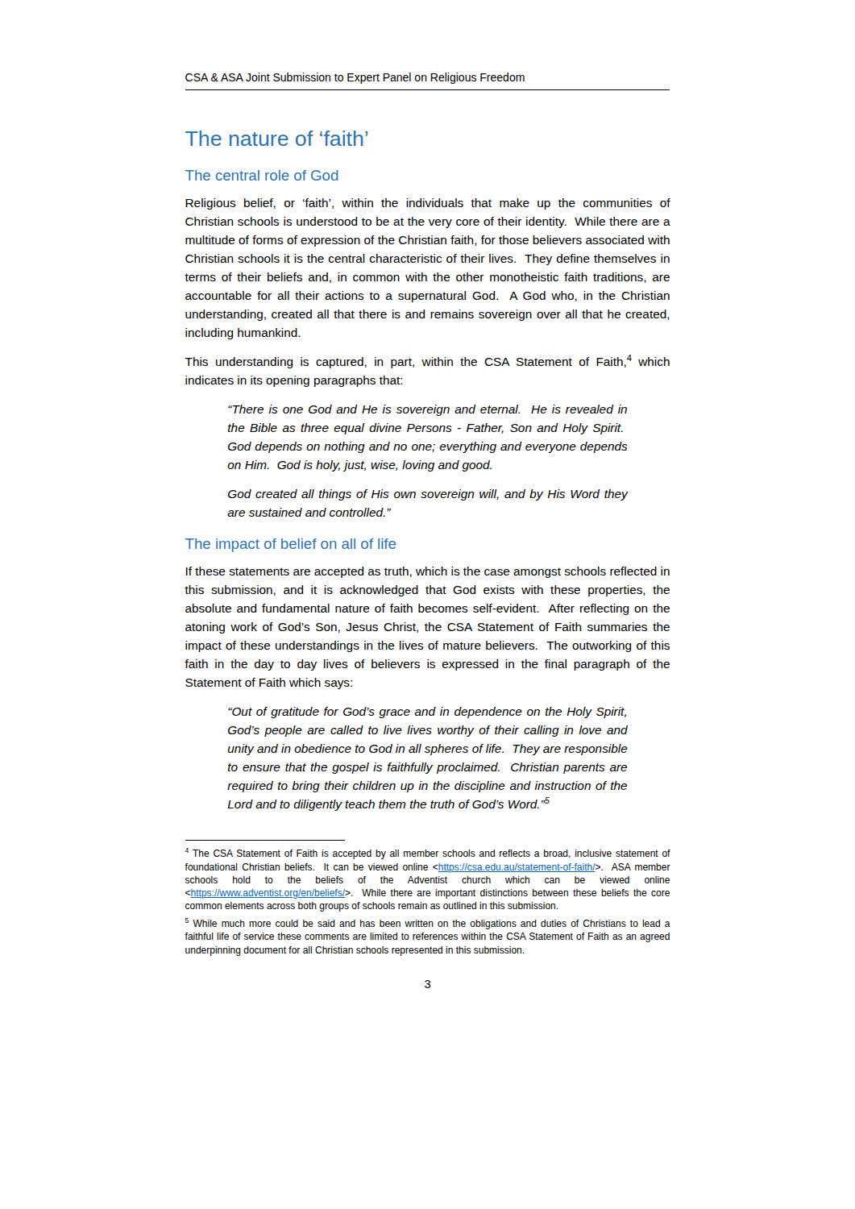CSA & ASA Joint Submission to Expert Panel on Religious Freedom
The nature of ‘faith’
The central role of God
Religious belief, or ‘faith’, within the individuals that make up the communities of Christian schools is understood to be at the very core of their identity. While there are a multitude of forms of expression of the Christian faith, for those believers associated with Christian schools it is the central characteristic of their lives. They define themselves in terms of their beliefs and, in common with the other monotheistic faith traditions, are accountable for all their actions to a supernatural God. A God who, in the Christian understanding, created all that there is and remains sovereign over all that he created, including humankind.
This understanding is captured, in part, within the CSA Statement of Faith,4 which indicates in its opening paragraphs that:
“There is one God and He is sovereign and eternal. He is revealed in the Bible as three equal divine Persons - Father, Son and Holy Spirit. God depends on nothing and no one; everything and everyone depends on Him. God is holy, just, wise, loving and good.
God created all things of His own sovereign will, and by His Word they are sustained and controlled.”
The impact of belief on all of life
If these statements are accepted as truth, which is the case amongst schools reflected in this submission, and it is acknowledged that God exists with these properties, the absolute and fundamental nature of faith becomes self-evident. After reflecting on the atoning work of God’s Son, Jesus Christ, the CSA Statement of Faith summaries the impact of these understandings in the lives of mature believers. The outworking of this faith in the day to day lives of believers is expressed in the final paragraph of the Statement of Faith which says:
“Out of gratitude for God’s grace and in dependence on the Holy Spirit, God’s people are called to live lives worthy of their calling in love and unity and in obedience to God in all spheres of life. They are responsible to ensure that the gospel is faithfully proclaimed. Christian parents are required to bring their children up in the discipline and instruction of the Lord and to diligently teach them the truth of God’s Word.”5
4 The CSA Statement of Faith is accepted by all member schools and reflects a broad, inclusive statement of foundational Christian beliefs. It can be viewed online <https://csa.edu.au/statement-of-faith/>. ASA member schools hold to the beliefs of the Adventist church which can be viewed online <https://www.adventist.org/en/beliefs/>. While there are important distinctions between these beliefs the core common elements across both groups of schools remain as outlined in this submission.
5 While much more could be said and has been written on the obligations and duties of Christians to lead a faithful life of service these comments are limited to references within the CSA Statement of Faith as an agreed underpinning document for all Christian schools represented in this submission.
3